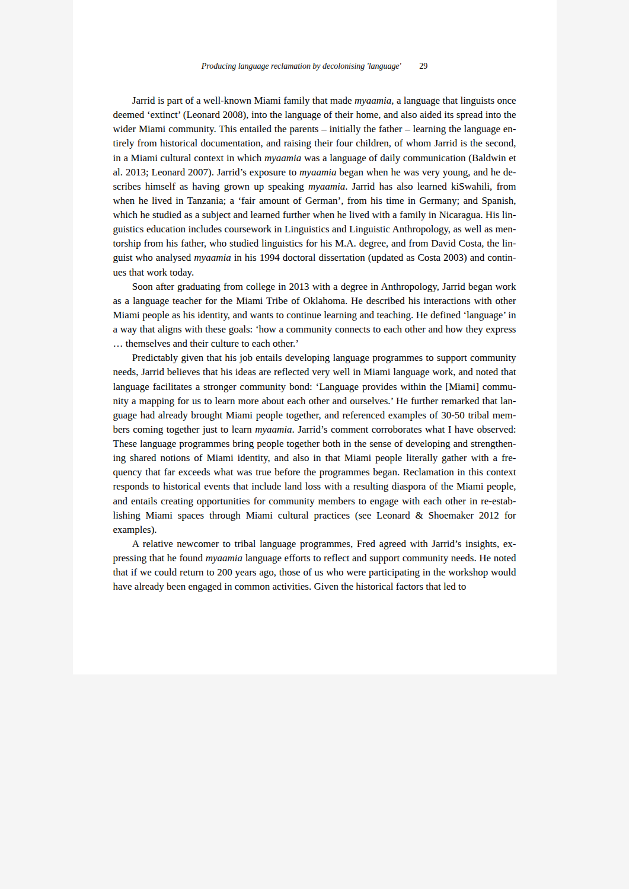Producing language reclamation by decolonising 'language' 29
Jarrid is part of a well-known Miami family that made myaamia, a language that linguists once deemed ‘extinct’ (Leonard 2008), into the language of their home, and also aided its spread into the wider Miami community. This entailed the parents – initially the father – learning the language entirely from historical documentation, and raising their four children, of whom Jarrid is the second, in a Miami cultural context in which myaamia was a language of daily communication (Baldwin et al. 2013; Leonard 2007). Jarrid’s exposure to myaamia began when he was very young, and he describes himself as having grown up speaking myaamia. Jarrid has also learned kiSwahili, from when he lived in Tanzania; a ‘fair amount of German’, from his time in Germany; and Spanish, which he studied as a subject and learned further when he lived with a family in Nicaragua. His linguistics education includes coursework in Linguistics and Linguistic Anthropology, as well as mentorship from his father, who studied linguistics for his M.A. degree, and from David Costa, the linguist who analysed myaamia in his 1994 doctoral dissertation (updated as Costa 2003) and continues that work today.
Soon after graduating from college in 2013 with a degree in Anthropology, Jarrid began work as a language teacher for the Miami Tribe of Oklahoma. He described his interactions with other Miami people as his identity, and wants to continue learning and teaching. He defined ‘language’ in a way that aligns with these goals: ‘how a community connects to each other and how they express … themselves and their culture to each other.’
Predictably given that his job entails developing language programmes to support community needs, Jarrid believes that his ideas are reflected very well in Miami language work, and noted that language facilitates a stronger community bond: ‘Language provides within the [Miami] community a mapping for us to learn more about each other and ourselves.’ He further remarked that language had already brought Miami people together, and referenced examples of 30-50 tribal members coming together just to learn myaamia. Jarrid’s comment corroborates what I have observed: These language programmes bring people together both in the sense of developing and strengthening shared notions of Miami identity, and also in that Miami people literally gather with a frequency that far exceeds what was true before the programmes began. Reclamation in this context responds to historical events that include land loss with a resulting diaspora of the Miami people, and entails creating opportunities for community members to engage with each other in re-establishing Miami spaces through Miami cultural practices (see Leonard & Shoemaker 2012 for examples).
A relative newcomer to tribal language programmes, Fred agreed with Jarrid’s insights, expressing that he found myaamia language efforts to reflect and support community needs. He noted that if we could return to 200 years ago, those of us who were participating in the workshop would have already been engaged in common activities. Given the historical factors that led to